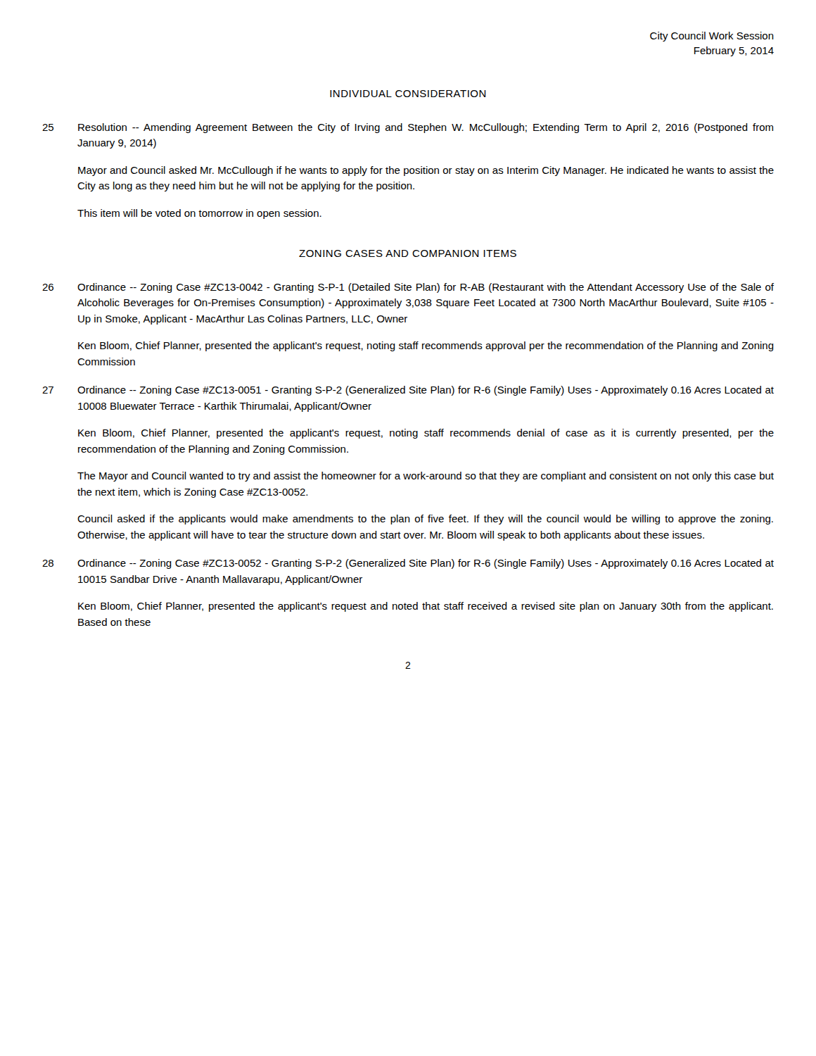City Council Work Session
February 5, 2014
INDIVIDUAL CONSIDERATION
25
Resolution -- Amending Agreement Between the City of Irving and Stephen W. McCullough; Extending Term to April 2, 2016 (Postponed from January 9, 2014)
Mayor and Council asked Mr. McCullough if he wants to apply for the position or stay on as Interim City Manager. He indicated he wants to assist the City as long as they need him but he will not be applying for the position.
This item will be voted on tomorrow in open session.
ZONING CASES AND COMPANION ITEMS
26
Ordinance -- Zoning Case #ZC13-0042 - Granting S-P-1 (Detailed Site Plan) for R-AB (Restaurant with the Attendant Accessory Use of the Sale of Alcoholic Beverages for On-Premises Consumption) - Approximately 3,038 Square Feet Located at 7300 North MacArthur Boulevard, Suite #105 - Up in Smoke, Applicant - MacArthur Las Colinas Partners, LLC, Owner
Ken Bloom, Chief Planner, presented the applicant's request, noting staff recommends approval per the recommendation of the Planning and Zoning Commission
27
Ordinance -- Zoning Case #ZC13-0051 - Granting S-P-2 (Generalized Site Plan) for R-6 (Single Family) Uses - Approximately 0.16 Acres Located at 10008 Bluewater Terrace - Karthik Thirumalai, Applicant/Owner
Ken Bloom, Chief Planner, presented the applicant's request, noting staff recommends denial of case as it is currently presented, per the recommendation of the Planning and Zoning Commission.
The Mayor and Council wanted to try and assist the homeowner for a work-around so that they are compliant and consistent on not only this case but the next item, which is Zoning Case #ZC13-0052.
Council asked if the applicants would make amendments to the plan of five feet. If they will the council would be willing to approve the zoning. Otherwise, the applicant will have to tear the structure down and start over. Mr. Bloom will speak to both applicants about these issues.
28
Ordinance -- Zoning Case #ZC13-0052 - Granting S-P-2 (Generalized Site Plan) for R-6 (Single Family) Uses - Approximately 0.16 Acres Located at 10015 Sandbar Drive - Ananth Mallavarapu, Applicant/Owner
Ken Bloom, Chief Planner, presented the applicant's request and noted that staff received a revised site plan on January 30th from the applicant. Based on these
2